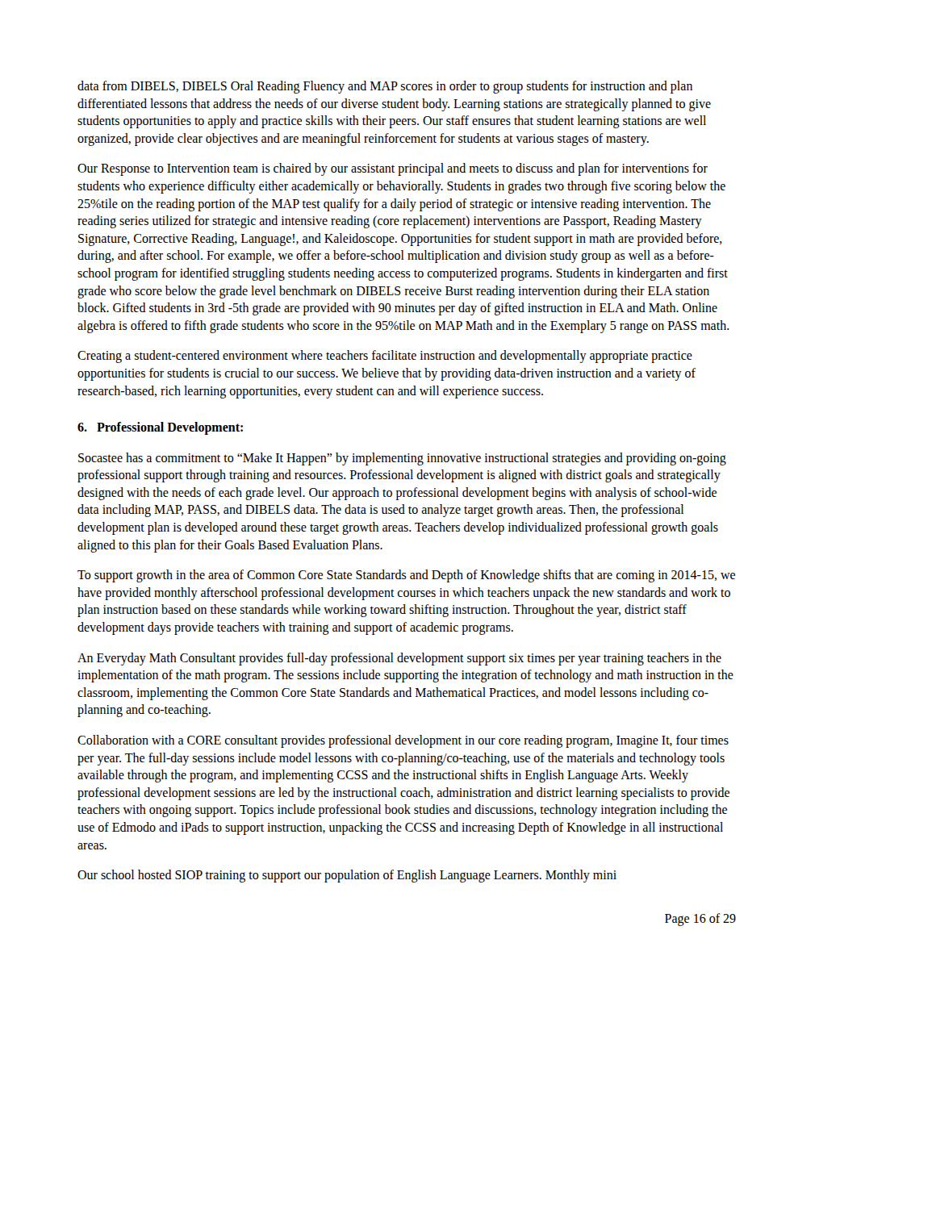data from DIBELS, DIBELS Oral Reading Fluency and MAP scores in order to group students for instruction and plan differentiated lessons that address the needs of our diverse student body. Learning stations are strategically planned to give students opportunities to apply and practice skills with their peers. Our staff ensures that student learning stations are well organized, provide clear objectives and are meaningful reinforcement for students at various stages of mastery.
Our Response to Intervention team is chaired by our assistant principal and meets to discuss and plan for interventions for students who experience difficulty either academically or behaviorally. Students in grades two through five scoring below the 25%tile on the reading portion of the MAP test qualify for a daily period of strategic or intensive reading intervention. The reading series utilized for strategic and intensive reading (core replacement) interventions are Passport, Reading Mastery Signature, Corrective Reading, Language!, and Kaleidoscope. Opportunities for student support in math are provided before, during, and after school. For example, we offer a before-school multiplication and division study group as well as a before-school program for identified struggling students needing access to computerized programs. Students in kindergarten and first grade who score below the grade level benchmark on DIBELS receive Burst reading intervention during their ELA station block. Gifted students in 3rd -5th grade are provided with 90 minutes per day of gifted instruction in ELA and Math. Online algebra is offered to fifth grade students who score in the 95%tile on MAP Math and in the Exemplary 5 range on PASS math.
Creating a student-centered environment where teachers facilitate instruction and developmentally appropriate practice opportunities for students is crucial to our success. We believe that by providing data-driven instruction and a variety of research-based, rich learning opportunities, every student can and will experience success.
6. Professional Development:
Socastee has a commitment to “Make It Happen” by implementing innovative instructional strategies and providing on-going professional support through training and resources. Professional development is aligned with district goals and strategically designed with the needs of each grade level. Our approach to professional development begins with analysis of school-wide data including MAP, PASS, and DIBELS data. The data is used to analyze target growth areas. Then, the professional development plan is developed around these target growth areas. Teachers develop individualized professional growth goals aligned to this plan for their Goals Based Evaluation Plans.
To support growth in the area of Common Core State Standards and Depth of Knowledge shifts that are coming in 2014-15, we have provided monthly afterschool professional development courses in which teachers unpack the new standards and work to plan instruction based on these standards while working toward shifting instruction. Throughout the year, district staff development days provide teachers with training and support of academic programs.
An Everyday Math Consultant provides full-day professional development support six times per year training teachers in the implementation of the math program. The sessions include supporting the integration of technology and math instruction in the classroom, implementing the Common Core State Standards and Mathematical Practices, and model lessons including co-planning and co-teaching.
Collaboration with a CORE consultant provides professional development in our core reading program, Imagine It, four times per year. The full-day sessions include model lessons with co-planning/co-teaching, use of the materials and technology tools available through the program, and implementing CCSS and the instructional shifts in English Language Arts. Weekly professional development sessions are led by the instructional coach, administration and district learning specialists to provide teachers with ongoing support. Topics include professional book studies and discussions, technology integration including the use of Edmodo and iPads to support instruction, unpacking the CCSS and increasing Depth of Knowledge in all instructional areas.
Our school hosted SIOP training to support our population of English Language Learners. Monthly mini
Page 16 of 29